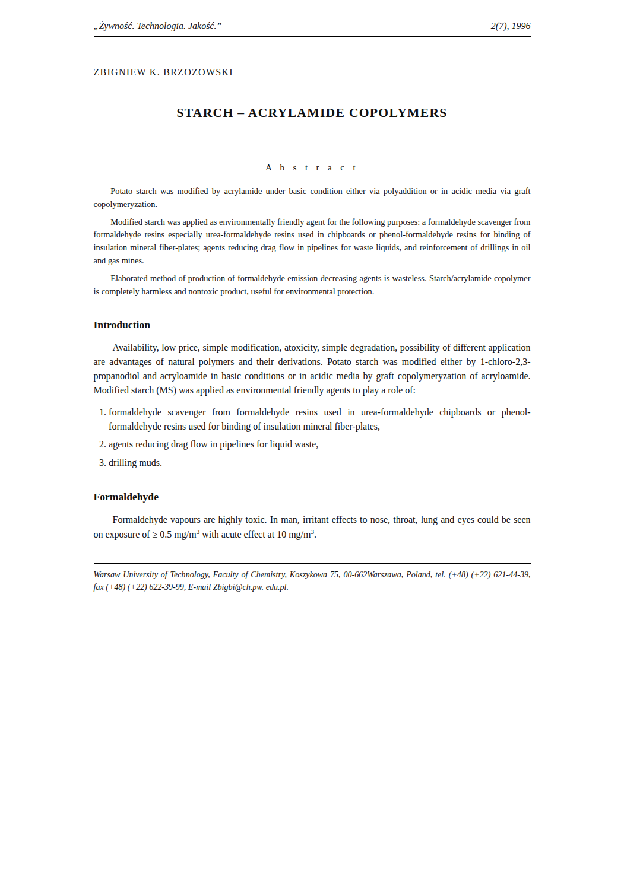„Żywność. Technologia. Jakość.” 2(7), 1996
ZBIGNIEW K. BRZOZOWSKI
STARCH – ACRYLAMIDE COPOLYMERS
A b s t r a c t
Potato starch was modified by acrylamide under basic condition either via polyaddition or in acidic media via graft copolymeryzation.
Modified starch was applied as environmentally friendly agent for the following purposes: a formaldehyde scavenger from formaldehyde resins especially urea-formaldehyde resins used in chipboards or phenol-formaldehyde resins for binding of insulation mineral fiber-plates; agents reducing drag flow in pipelines for waste liquids, and reinforcement of drillings in oil and gas mines.
Elaborated method of production of formaldehyde emission decreasing agents is wasteless. Starch/acrylamide copolymer is completely harmless and nontoxic product, useful for environmental protection.
Introduction
Availability, low price, simple modification, atoxicity, simple degradation, possibility of different application are advantages of natural polymers and their derivations. Potato starch was modified either by 1-chloro-2,3- propanodiol and acryloamide in basic conditions or in acidic media by graft copolymeryzation of acryloamide. Modified starch (MS) was applied as environmental friendly agents to play a role of:
formaldehyde scavenger from formaldehyde resins used in urea-formaldehyde chipboards or phenol-formaldehyde resins used for binding of insulation mineral fiber-plates,
agents reducing drag flow in pipelines for liquid waste,
drilling muds.
Formaldehyde
Formaldehyde vapours are highly toxic. In man, irritant effects to nose, throat, lung and eyes could be seen on exposure of ≥ 0.5 mg/m3 with acute effect at 10 mg/m3.
Warsaw University of Technology, Faculty of Chemistry, Koszykowa 75, 00-662Warszawa, Poland, tel. (+48) (+22) 621-44-39, fax (+48) (+22) 622-39-99, E-mail Zbigbi@ch.pw. edu.pl.